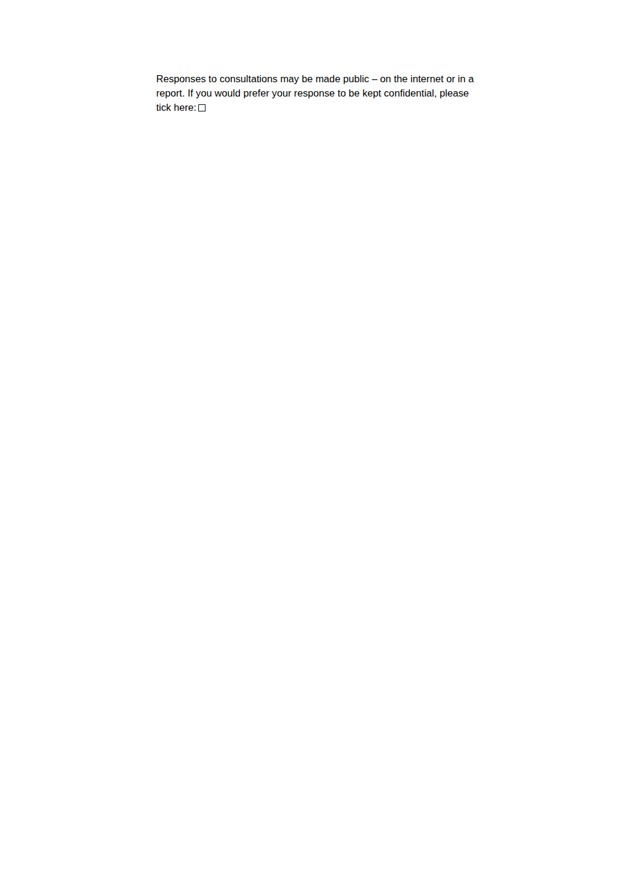Responses to consultations may be made public – on the internet or in a report. If you would prefer your response to be kept confidential, please tick here: